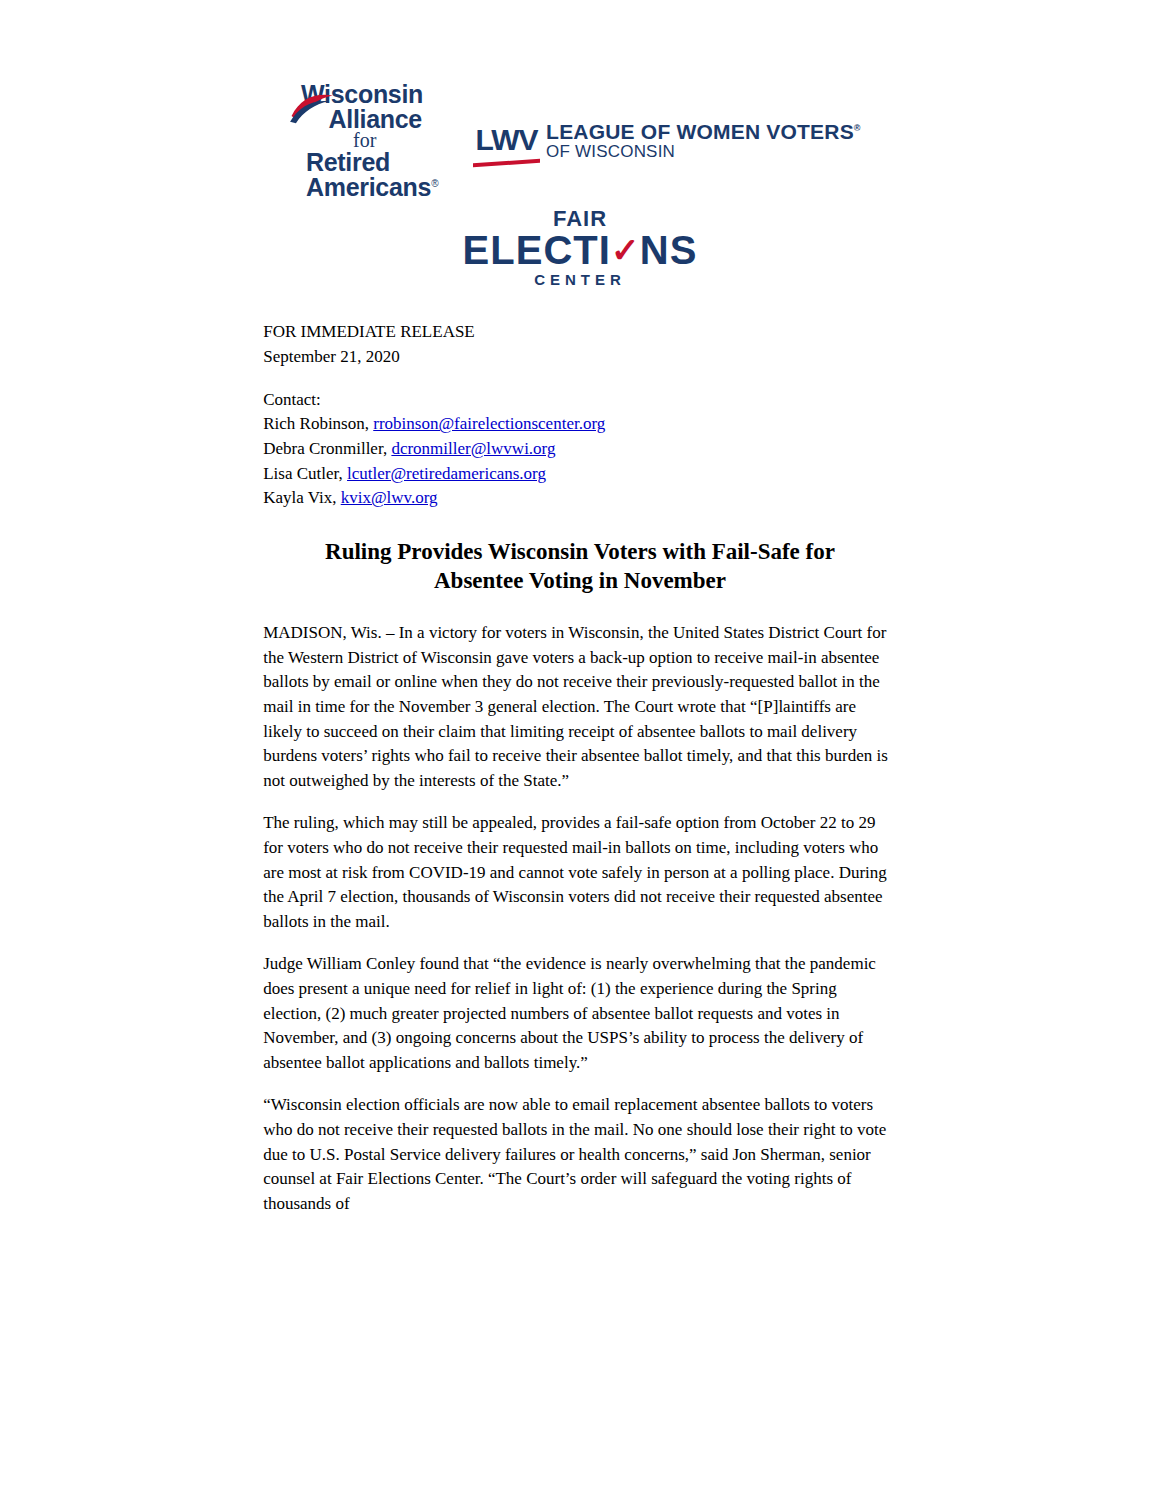Wisconsin Alliance for Retired Americans®
LWV LEAGUE OF WOMEN VOTERS® OF WISCONSIN
FAIR ELECTI✓NS CENTER
FOR IMMEDIATE RELEASE
September 21, 2020
Contact:
Rich Robinson, rrobinson@fairelectionscenter.org
Debra Cronmiller, dcronmiller@lwvwi.org
Lisa Cutler, lcutler@retiredamericans.org
Kayla Vix, kvix@lwv.org
Ruling Provides Wisconsin Voters with Fail-Safe for
Absentee Voting in November
MADISON, Wis. – In a victory for voters in Wisconsin, the United States District Court for the Western District of Wisconsin gave voters a back-up option to receive mail-in absentee ballots by email or online when they do not receive their previously-requested ballot in the mail in time for the November 3 general election. The Court wrote that “[P]laintiffs are likely to succeed on their claim that limiting receipt of absentee ballots to mail delivery burdens voters’ rights who fail to receive their absentee ballot timely, and that this burden is not outweighed by the interests of the State.”
The ruling, which may still be appealed, provides a fail-safe option from October 22 to 29 for voters who do not receive their requested mail-in ballots on time, including voters who are most at risk from COVID-19 and cannot vote safely in person at a polling place. During the April 7 election, thousands of Wisconsin voters did not receive their requested absentee ballots in the mail.
Judge William Conley found that “the evidence is nearly overwhelming that the pandemic does present a unique need for relief in light of: (1) the experience during the Spring election, (2) much greater projected numbers of absentee ballot requests and votes in November, and (3) ongoing concerns about the USPS’s ability to process the delivery of absentee ballot applications and ballots timely.”
“Wisconsin election officials are now able to email replacement absentee ballots to voters who do not receive their requested ballots in the mail. No one should lose their right to vote due to U.S. Postal Service delivery failures or health concerns,” said Jon Sherman, senior counsel at Fair Elections Center. “The Court’s order will safeguard the voting rights of thousands of